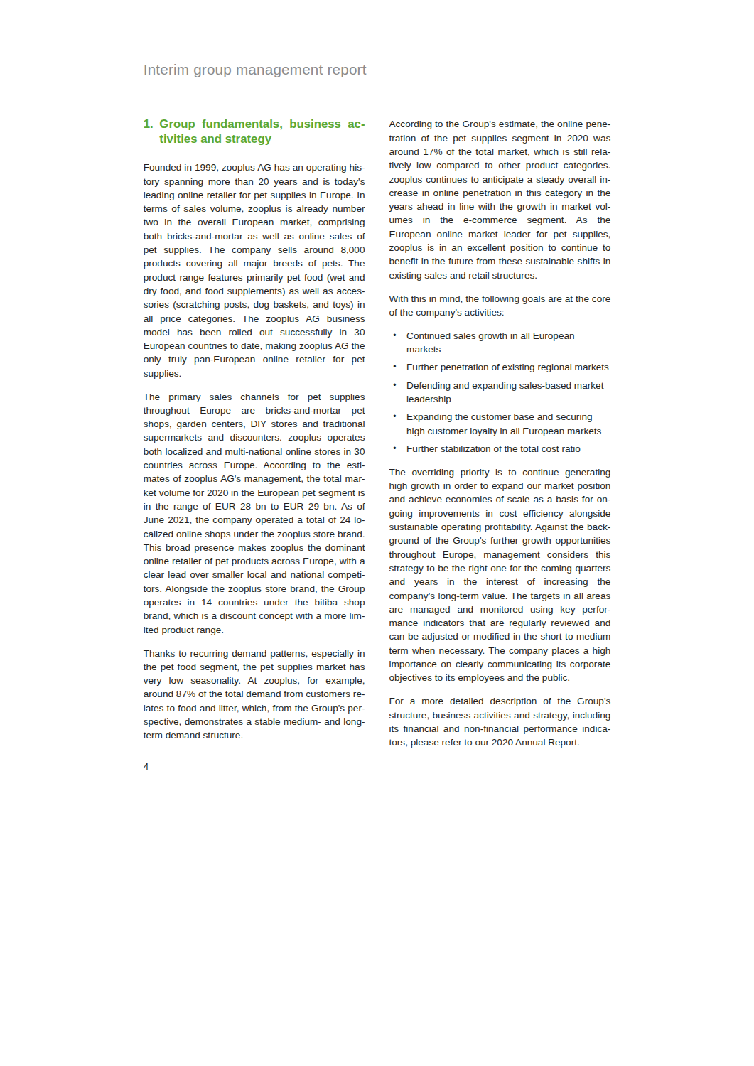Interim group management report
1. Group fundamentals, business activities and strategy
Founded in 1999, zooplus AG has an operating history spanning more than 20 years and is today's leading online retailer for pet supplies in Europe. In terms of sales volume, zooplus is already number two in the overall European market, comprising both bricks-and-mortar as well as online sales of pet supplies. The company sells around 8,000 products covering all major breeds of pets. The product range features primarily pet food (wet and dry food, and food supplements) as well as accessories (scratching posts, dog baskets, and toys) in all price categories. The zooplus AG business model has been rolled out successfully in 30 European countries to date, making zooplus AG the only truly pan-European online retailer for pet supplies.
The primary sales channels for pet supplies throughout Europe are bricks-and-mortar pet shops, garden centers, DIY stores and traditional supermarkets and discounters. zooplus operates both localized and multi-national online stores in 30 countries across Europe. According to the estimates of zooplus AG's management, the total market volume for 2020 in the European pet segment is in the range of EUR 28 bn to EUR 29 bn. As of June 2021, the company operated a total of 24 localized online shops under the zooplus store brand. This broad presence makes zooplus the dominant online retailer of pet products across Europe, with a clear lead over smaller local and national competitors. Alongside the zooplus store brand, the Group operates in 14 countries under the bitiba shop brand, which is a discount concept with a more limited product range.
Thanks to recurring demand patterns, especially in the pet food segment, the pet supplies market has very low seasonality. At zooplus, for example, around 87% of the total demand from customers relates to food and litter, which, from the Group's perspective, demonstrates a stable medium- and long-term demand structure.
According to the Group's estimate, the online penetration of the pet supplies segment in 2020 was around 17% of the total market, which is still relatively low compared to other product categories. zooplus continues to anticipate a steady overall increase in online penetration in this category in the years ahead in line with the growth in market volumes in the e-commerce segment. As the European online market leader for pet supplies, zooplus is in an excellent position to continue to benefit in the future from these sustainable shifts in existing sales and retail structures.
With this in mind, the following goals are at the core of the company's activities:
Continued sales growth in all European markets
Further penetration of existing regional markets
Defending and expanding sales-based market leadership
Expanding the customer base and securing high customer loyalty in all European markets
Further stabilization of the total cost ratio
The overriding priority is to continue generating high growth in order to expand our market position and achieve economies of scale as a basis for ongoing improvements in cost efficiency alongside sustainable operating profitability. Against the background of the Group's further growth opportunities throughout Europe, management considers this strategy to be the right one for the coming quarters and years in the interest of increasing the company's long-term value. The targets in all areas are managed and monitored using key performance indicators that are regularly reviewed and can be adjusted or modified in the short to medium term when necessary. The company places a high importance on clearly communicating its corporate objectives to its employees and the public.
For a more detailed description of the Group's structure, business activities and strategy, including its financial and non-financial performance indicators, please refer to our 2020 Annual Report.
4